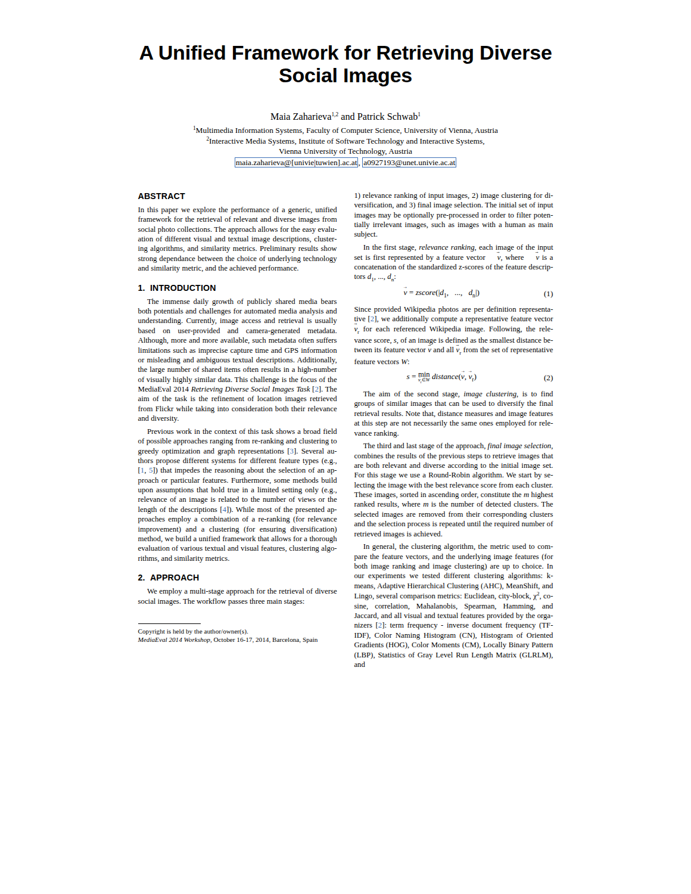A Unified Framework for Retrieving Diverse Social Images
Maia Zaharieva1,2 and Patrick Schwab1
1Multimedia Information Systems, Faculty of Computer Science, University of Vienna, Austria
2Interactive Media Systems, Institute of Software Technology and Interactive Systems,
Vienna University of Technology, Austria
maia.zaharieva@[univie|tuwien].ac.at, a0927193@unet.univie.ac.at
Abstract
In this paper we explore the performance of a generic, unified framework for the retrieval of relevant and diverse images from social photo collections. The approach allows for the easy evaluation of different visual and textual image descriptions, clustering algorithms, and similarity metrics. Preliminary results show strong dependance between the choice of underlying technology and similarity metric, and the achieved performance.
1. Introduction
The immense daily growth of publicly shared media bears both potentials and challenges for automated media analysis and understanding. Currently, image access and retrieval is usually based on user-provided and camera-generated metadata. Although, more and more available, such metadata often suffers limitations such as imprecise capture time and GPS information or misleading and ambiguous textual descriptions. Additionally, the large number of shared items often results in a high-number of visually highly similar data. This challenge is the focus of the MediaEval 2014 Retrieving Diverse Social Images Task [2]. The aim of the task is the refinement of location images retrieved from Flickr while taking into consideration both their relevance and diversity.
Previous work in the context of this task shows a broad field of possible approaches ranging from re-ranking and clustering to greedy optimization and graph representations [3]. Several authors propose different systems for different feature types (e.g., [1, 5]) that impedes the reasoning about the selection of an approach or particular features. Furthermore, some methods build upon assumptions that hold true in a limited setting only (e.g., relevance of an image is related to the number of views or the length of the descriptions [4]). While most of the presented approaches employ a combination of a re-ranking (for relevance improvement) and a clustering (for ensuring diversification) method, we build a unified framework that allows for a thorough evaluation of various textual and visual features, clustering algorithms, and similarity metrics.
2. Approach
We employ a multi-stage approach for the retrieval of diverse social images. The workflow passes three main stages:
Copyright is held by the author/owner(s).
MediaEval 2014 Workshop, October 16-17, 2014, Barcelona, Spain
1) relevance ranking of input images, 2) image clustering for diversification, and 3) final image selection. The initial set of input images may be optionally pre-processed in order to filter potentially irrelevant images, such as images with a human as main subject.
In the first stage, relevance ranking, each image of the input set is first represented by a feature vector v, where v is a concatenation of the standardized z-scores of the feature descriptors d 1, ..., dn:
v = zscore(|d 1, ..., dn|)
(1)
Since provided Wikipedia photos are per definition representative [2], we additionally compute a representative feature vector vr for each referenced Wikipedia image. Following, the relevance score, s, of an image is defined as the smallest distance between its feature vector v and all vr from the set of representative feature vectors W:
s = min vr∈W distance(v, vr)
(2)
The aim of the second stage, image clustering, is to find groups of similar images that can be used to diversify the final retrieval results. Note that, distance measures and image features at this step are not necessarily the same ones employed for relevance ranking.
The third and last stage of the approach, final image selection, combines the results of the previous steps to retrieve images that are both relevant and diverse according to the initial image set. For this stage we use a Round-Robin algorithm. We start by selecting the image with the best relevance score from each cluster. These images, sorted in ascending order, constitute the m highest ranked results, where m is the number of detected clusters. The selected images are removed from their corresponding clusters and the selection process is repeated until the required number of retrieved images is achieved.
In general, the clustering algorithm, the metric used to compare the feature vectors, and the underlying image features (for both image ranking and image clustering) are up to choice. In our experiments we tested different clustering algorithms: k-means, Adaptive Hierarchical Clustering (AHC), MeanShift, and Lingo, several comparison metrics: Euclidean, city-block, χ2, cosine, correlation, Mahalanobis, Spearman, Hamming, and Jaccard, and all visual and textual features provided by the organizers [2]: term frequency - inverse document frequency (TF-IDF), Color Naming Histogram (CN), Histogram of Oriented Gradients (HOG), Color Moments (CM), Locally Binary Pattern (LBP), Statistics of Gray Level Run Length Matrix (GLRLM), and